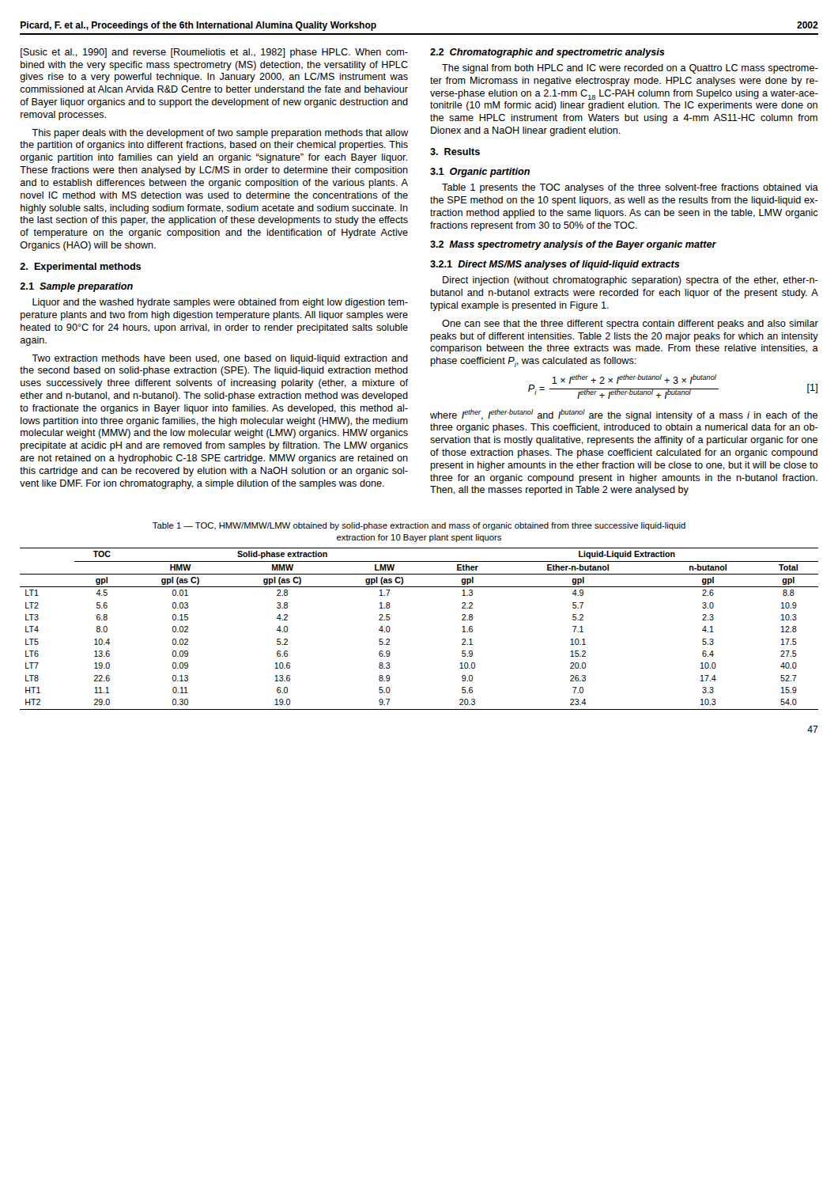Picard, F. et al., Proceedings of the 6th International Alumina Quality Workshop 2002
[Susic et al., 1990] and reverse [Roumeliotis et al., 1982] phase HPLC. When combined with the very specific mass spectrometry (MS) detection, the versatility of HPLC gives rise to a very powerful technique. In January 2000, an LC/MS instrument was commissioned at Alcan Arvida R&D Centre to better understand the fate and behaviour of Bayer liquor organics and to support the development of new organic destruction and removal processes.
This paper deals with the development of two sample preparation methods that allow the partition of organics into different fractions, based on their chemical properties. This organic partition into families can yield an organic “signature” for each Bayer liquor. These fractions were then analysed by LC/MS in order to determine their composition and to establish differences between the organic composition of the various plants. A novel IC method with MS detection was used to determine the concentrations of the highly soluble salts, including sodium formate, sodium acetate and sodium succinate. In the last section of this paper, the application of these developments to study the effects of temperature on the organic composition and the identification of Hydrate Active Organics (HAO) will be shown.
2. Experimental methods
2.1 Sample preparation
Liquor and the washed hydrate samples were obtained from eight low digestion temperature plants and two from high digestion temperature plants. All liquor samples were heated to 90°C for 24 hours, upon arrival, in order to render precipitated salts soluble again.
Two extraction methods have been used, one based on liquid-liquid extraction and the second based on solid-phase extraction (SPE). The liquid-liquid extraction method uses successively three different solvents of increasing polarity (ether, a mixture of ether and n-butanol, and n-butanol). The solid-phase extraction method was developed to fractionate the organics in Bayer liquor into families. As developed, this method allows partition into three organic families, the high molecular weight (HMW), the medium molecular weight (MMW) and the low molecular weight (LMW) organics. HMW organics precipitate at acidic pH and are removed from samples by filtration. The LMW organics are not retained on a hydrophobic C-18 SPE cartridge. MMW organics are retained on this cartridge and can be recovered by elution with a NaOH solution or an organic solvent like DMF. For ion chromatography, a simple dilution of the samples was done.
2.2 Chromatographic and spectrometric analysis
The signal from both HPLC and IC were recorded on a Quattro LC mass spectrometer from Micromass in negative electrospray mode. HPLC analyses were done by reverse-phase elution on a 2.1-mm C18 LC-PAH column from Supelco using a water-acetonitrile (10 mM formic acid) linear gradient elution. The IC experiments were done on the same HPLC instrument from Waters but using a 4-mm AS11-HC column from Dionex and a NaOH linear gradient elution.
3. Results
3.1 Organic partition
Table 1 presents the TOC analyses of the three solvent-free fractions obtained via the SPE method on the 10 spent liquors, as well as the results from the liquid-liquid extraction method applied to the same liquors. As can be seen in the table, LMW organic fractions represent from 30 to 50% of the TOC.
3.2 Mass spectrometry analysis of the Bayer organic matter
3.2.1 Direct MS/MS analyses of liquid-liquid extracts
Direct injection (without chromatographic separation) spectra of the ether, ether-n-butanol and n-butanol extracts were recorded for each liquor of the present study. A typical example is presented in Figure 1.
One can see that the three different spectra contain different peaks and also similar peaks but of different intensities. Table 2 lists the 20 major peaks for which an intensity comparison between the three extracts was made. From these relative intensities, a phase coefficient Pi, was calculated as follows:
Pi = 1 × Iether + 2 × Iether-butanol + 3 × Ibutanol Iether + Iether-butanol + Ibutanol [1]
where Iether, Iether-butanol and Ibutanol are the signal intensity of a mass i in each of the three organic phases. This coefficient, introduced to obtain a numerical data for an observation that is mostly qualitative, represents the affinity of a particular organic for one of those extraction phases. The phase coefficient calculated for an organic compound present in higher amounts in the ether fraction will be close to one, but it will be close to three for an organic compound present in higher amounts in the n-butanol fraction. Then, all the masses reported in Table 2 were analysed by
Table 1 — TOC, HMW/MMW/LMW obtained by solid-phase extraction and mass of organic obtained from three successive liquid-liquid
extraction for 10 Bayer plant spent liquors
| | TOC | Solid-phase extraction | Liquid-Liquid Extraction |
| --- | --- | --- | --- |
| | | HMW | MMW | LMW | Ether | Ether-n-butanol | n-butanol | Total |
| | gpl | gpl (as C) | gpl (as C) | gpl (as C) | gpl | gpl | gpl | gpl |
| LT1 | 4.5 | 0.01 | 2.8 | 1.7 | 1.3 | 4.9 | 2.6 | 8.8 |
| LT2 | 5.6 | 0.03 | 3.8 | 1.8 | 2.2 | 5.7 | 3.0 | 10.9 |
| LT3 | 6.8 | 0.15 | 4.2 | 2.5 | 2.8 | 5.2 | 2.3 | 10.3 |
| LT4 | 8.0 | 0.02 | 4.0 | 4.0 | 1.6 | 7.1 | 4.1 | 12.8 |
| LT5 | 10.4 | 0.02 | 5.2 | 5.2 | 2.1 | 10.1 | 5.3 | 17.5 |
| LT6 | 13.6 | 0.09 | 6.6 | 6.9 | 5.9 | 15.2 | 6.4 | 27.5 |
| LT7 | 19.0 | 0.09 | 10.6 | 8.3 | 10.0 | 20.0 | 10.0 | 40.0 |
| LT8 | 22.6 | 0.13 | 13.6 | 8.9 | 9.0 | 26.3 | 17.4 | 52.7 |
| HT1 | 11.1 | 0.11 | 6.0 | 5.0 | 5.6 | 7.0 | 3.3 | 15.9 |
| HT2 | 29.0 | 0.30 | 19.0 | 9.7 | 20.3 | 23.4 | 10.3 | 54.0 |
47